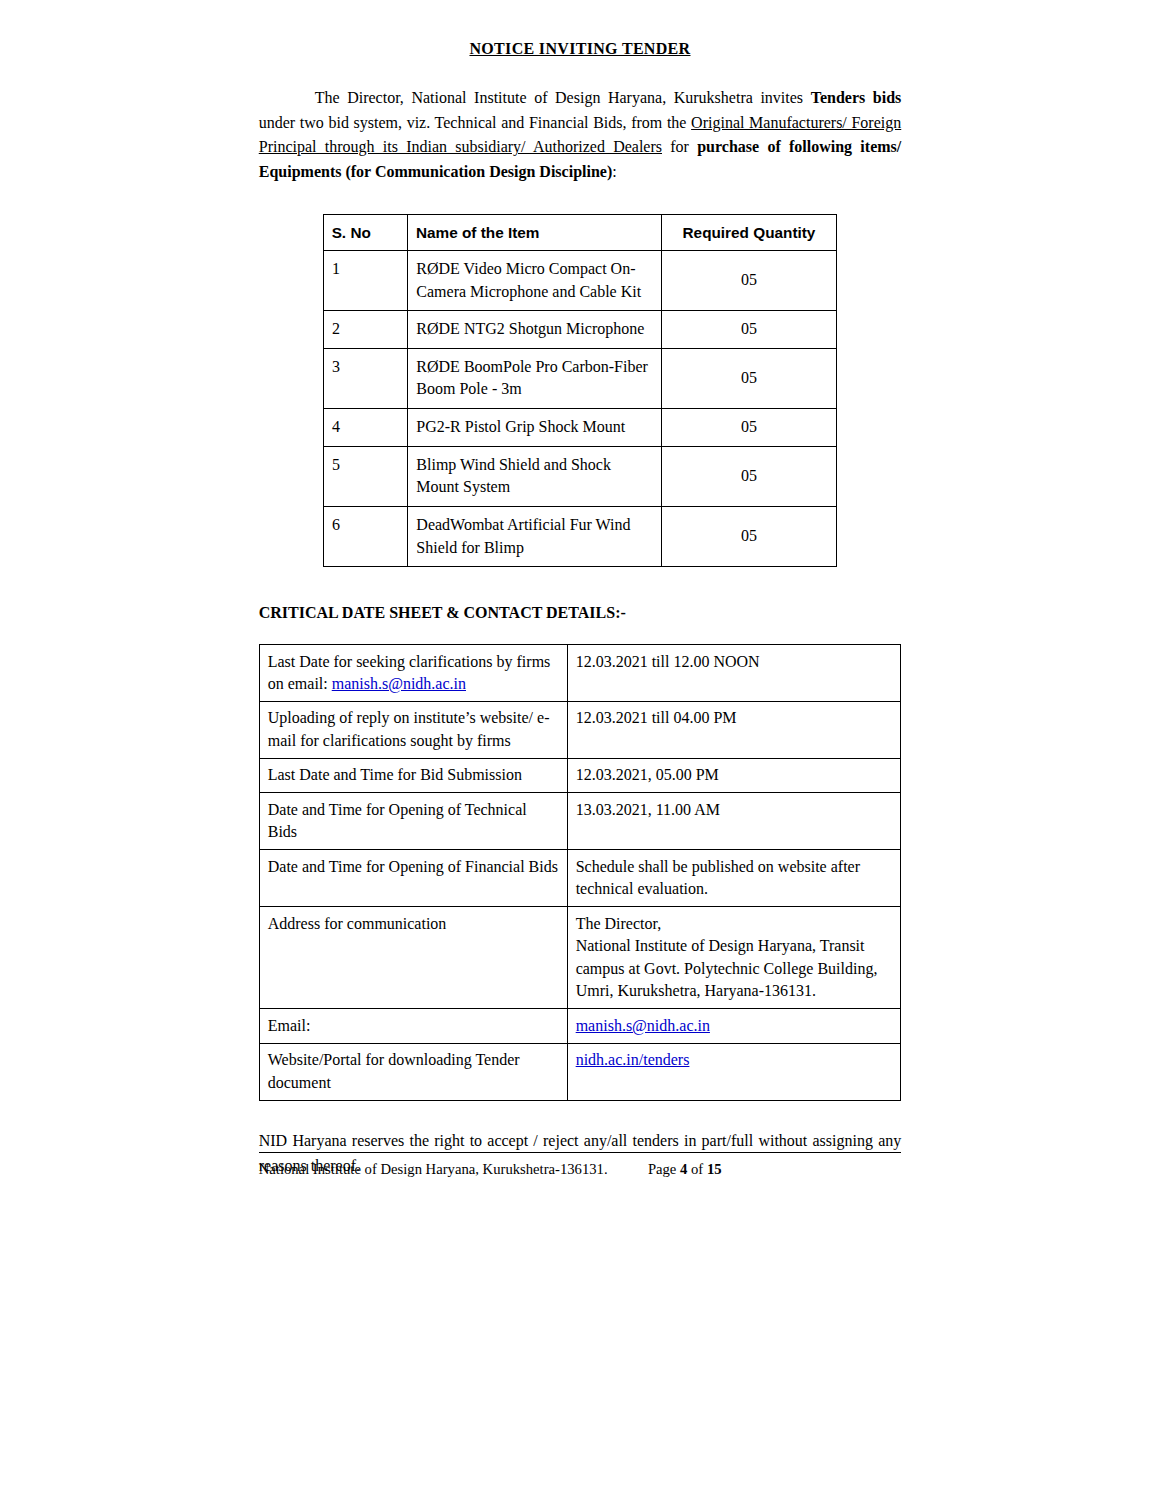NOTICE INVITING TENDER
The Director, National Institute of Design Haryana, Kurukshetra invites Tenders bids under two bid system, viz. Technical and Financial Bids, from the Original Manufacturers/ Foreign Principal through its Indian subsidiary/ Authorized Dealers for purchase of following items/ Equipments (for Communication Design Discipline):
| S. No | Name of the Item | Required Quantity |
| --- | --- | --- |
| 1 | RØDE Video Micro Compact On-Camera Microphone and Cable Kit | 05 |
| 2 | RØDE NTG2 Shotgun Microphone | 05 |
| 3 | RØDE BoomPole Pro Carbon-Fiber Boom Pole - 3m | 05 |
| 4 | PG2-R Pistol Grip Shock Mount | 05 |
| 5 | Blimp Wind Shield and Shock Mount System | 05 |
| 6 | DeadWombat Artificial Fur Wind Shield for Blimp | 05 |
CRITICAL DATE SHEET & CONTACT DETAILS:-
| Last Date for seeking clarifications by firms on email: manish.s@nidh.ac.in | 12.03.2021 till 12.00 NOON |
| Uploading of reply on institute’s website/ e-mail for clarifications sought by firms | 12.03.2021 till 04.00 PM |
| Last Date and Time for Bid Submission | 12.03.2021, 05.00 PM |
| Date and Time for Opening of Technical Bids | 13.03.2021, 11.00 AM |
| Date and Time for Opening of Financial Bids | Schedule shall be published on website after technical evaluation. |
| Address for communication | The Director, National Institute of Design Haryana, Transit campus at Govt. Polytechnic College Building, Umri, Kurukshetra, Haryana-136131. |
| Email: | manish.s@nidh.ac.in |
| Website/Portal for downloading Tender document | nidh.ac.in/tenders |
NID Haryana reserves the right to accept / reject any/all tenders in part/full without assigning any reasons thereof.
National Institute of Design Haryana, Kurukshetra-136131. Page 4 of 15